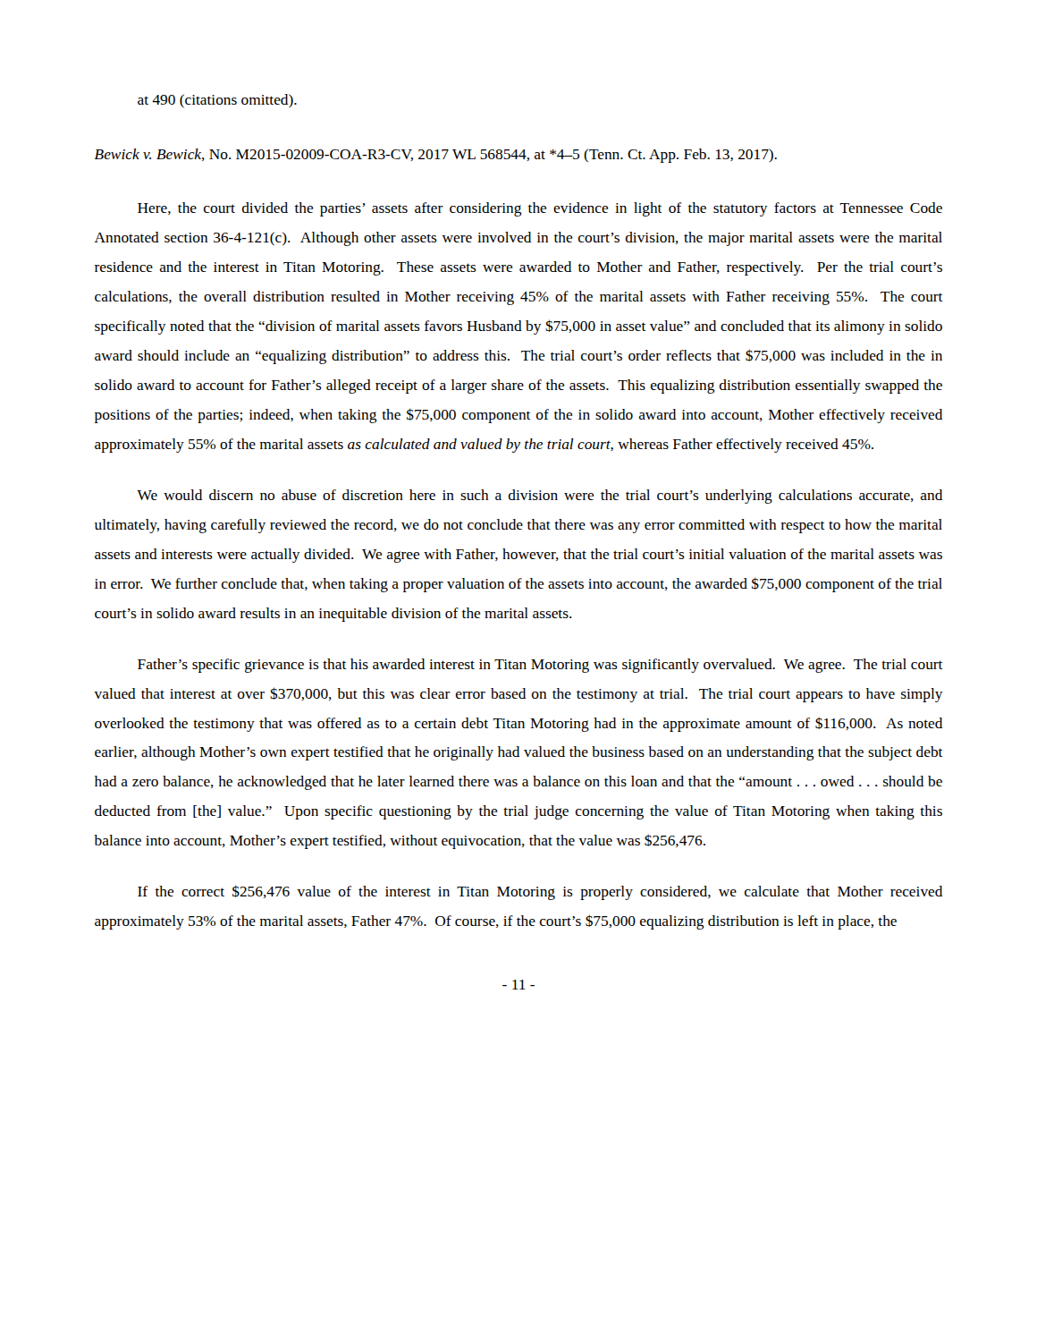at 490 (citations omitted).
Bewick v. Bewick, No. M2015-02009-COA-R3-CV, 2017 WL 568544, at *4–5 (Tenn. Ct. App. Feb. 13, 2017).
Here, the court divided the parties’ assets after considering the evidence in light of the statutory factors at Tennessee Code Annotated section 36-4-121(c). Although other assets were involved in the court’s division, the major marital assets were the marital residence and the interest in Titan Motoring. These assets were awarded to Mother and Father, respectively. Per the trial court’s calculations, the overall distribution resulted in Mother receiving 45% of the marital assets with Father receiving 55%. The court specifically noted that the “division of marital assets favors Husband by $75,000 in asset value” and concluded that its alimony in solido award should include an “equalizing distribution” to address this. The trial court’s order reflects that $75,000 was included in the in solido award to account for Father’s alleged receipt of a larger share of the assets. This equalizing distribution essentially swapped the positions of the parties; indeed, when taking the $75,000 component of the in solido award into account, Mother effectively received approximately 55% of the marital assets as calculated and valued by the trial court, whereas Father effectively received 45%.
We would discern no abuse of discretion here in such a division were the trial court’s underlying calculations accurate, and ultimately, having carefully reviewed the record, we do not conclude that there was any error committed with respect to how the marital assets and interests were actually divided. We agree with Father, however, that the trial court’s initial valuation of the marital assets was in error. We further conclude that, when taking a proper valuation of the assets into account, the awarded $75,000 component of the trial court’s in solido award results in an inequitable division of the marital assets.
Father’s specific grievance is that his awarded interest in Titan Motoring was significantly overvalued. We agree. The trial court valued that interest at over $370,000, but this was clear error based on the testimony at trial. The trial court appears to have simply overlooked the testimony that was offered as to a certain debt Titan Motoring had in the approximate amount of $116,000. As noted earlier, although Mother’s own expert testified that he originally had valued the business based on an understanding that the subject debt had a zero balance, he acknowledged that he later learned there was a balance on this loan and that the “amount . . . owed . . . should be deducted from [the] value.” Upon specific questioning by the trial judge concerning the value of Titan Motoring when taking this balance into account, Mother’s expert testified, without equivocation, that the value was $256,476.
If the correct $256,476 value of the interest in Titan Motoring is properly considered, we calculate that Mother received approximately 53% of the marital assets, Father 47%. Of course, if the court’s $75,000 equalizing distribution is left in place, the
- 11 -